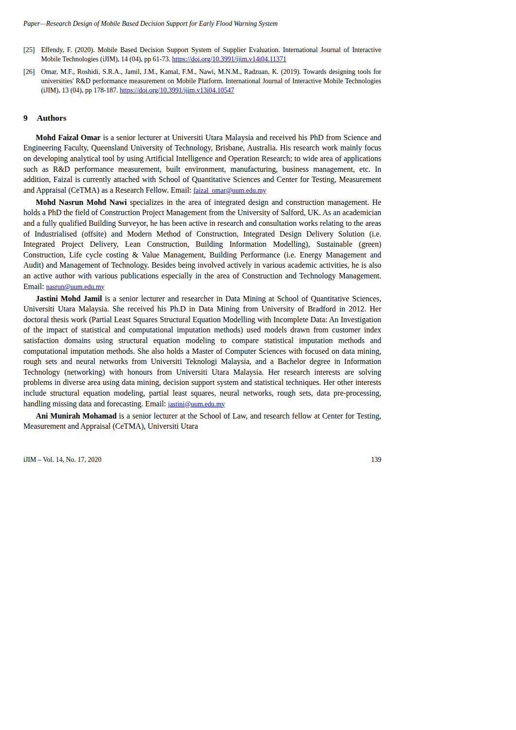Paper—Research Design of Mobile Based Decision Support for Early Flood Warning System
[25] Effendy, F. (2020). Mobile Based Decision Support System of Supplier Evaluation. International Journal of Interactive Mobile Technologies (iJIM), 14 (04), pp 61-73. https://doi.org/10.3991/ijim.v14i04.11371
[26] Omar, M.F., Roshidi, S.R.A., Jamil, J.M., Kamal, F.M., Nawi, M.N.M., Radzuan, K. (2019). Towards designing tools for universities' R&D performance measurement on Mobile Platform. International Journal of Interactive Mobile Technologies (iJIM), 13 (04), pp 178-187. https://doi.org/10.3991/ijim.v13i04.10547
9 Authors
Mohd Faizal Omar is a senior lecturer at Universiti Utara Malaysia and received his PhD from Science and Engineering Faculty, Queensland University of Technology, Brisbane, Australia. His research work mainly focus on developing analytical tool by using Artificial Intelligence and Operation Research; to wide area of applications such as R&D performance measurement, built environment, manufacturing, business management, etc. In addition, Faizal is currently attached with School of Quantitative Sciences and Center for Testing, Measurement and Appraisal (CeTMA) as a Research Fellow. Email: faizal_omar@uum.edu.my
Mohd Nasrun Mohd Nawi specializes in the area of integrated design and construction management. He holds a PhD the field of Construction Project Management from the University of Salford, UK. As an academician and a fully qualified Building Surveyor, he has been active in research and consultation works relating to the areas of Industrialised (offsite) and Modern Method of Construction, Integrated Design Delivery Solution (i.e. Integrated Project Delivery, Lean Construction, Building Information Modelling), Sustainable (green) Construction, Life cycle costing & Value Management, Building Performance (i.e. Energy Management and Audit) and Management of Technology. Besides being involved actively in various academic activities, he is also an active author with various publications especially in the area of Construction and Technology Management. Email: nasrun@uum.edu.my
Jastini Mohd Jamil is a senior lecturer and researcher in Data Mining at School of Quantitative Sciences, Universiti Utara Malaysia. She received his Ph.D in Data Mining from University of Bradford in 2012. Her doctoral thesis work (Partial Least Squares Structural Equation Modelling with Incomplete Data: An Investigation of the impact of statistical and computational imputation methods) used models drawn from customer index satisfaction domains using structural equation modeling to compare statistical imputation methods and computational imputation methods. She also holds a Master of Computer Sciences with focused on data mining, rough sets and neural networks from Universiti Teknologi Malaysia, and a Bachelor degree in Information Technology (networking) with honours from Universiti Utara Malaysia. Her research interests are solving problems in diverse area using data mining, decision support system and statistical techniques. Her other interests include structural equation modeling, partial least squares, neural networks, rough sets, data pre-processing, handling missing data and forecasting. Email: jastini@uum.edu.my
Ani Munirah Mohamad is a senior lecturer at the School of Law, and research fellow at Center for Testing, Measurement and Appraisal (CeTMA), Universiti Utara
iJIM – Vol. 14, No. 17, 2020 139